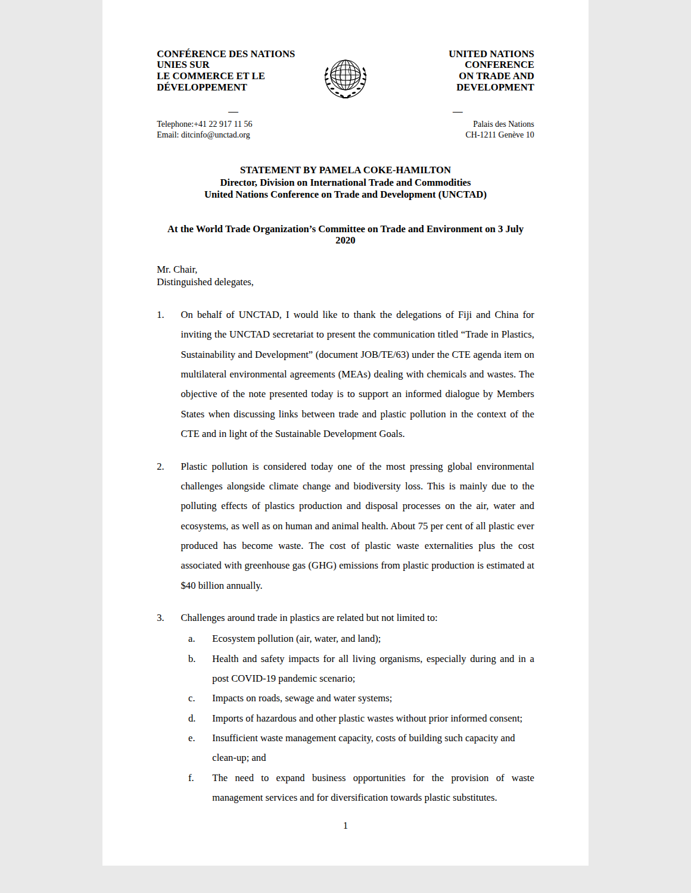Conférence des Nations Unies sur
le Commerce et le Développement
United Nations Conference
on Trade and Development
— —
Telephone:+41 22 917 11 56
Email: ditcinfo@unctad.org
Palais des Nations
CH-1211 Genève 10
STATEMENT BY PAMELA COKE-HAMILTON
Director, Division on International Trade and Commodities
United Nations Conference on Trade and Development (UNCTAD)
At the World Trade Organization’s Committee on Trade and Environment on 3 July 2020
Mr. Chair,
Distinguished delegates,
On behalf of UNCTAD, I would like to thank the delegations of Fiji and China for inviting the UNCTAD secretariat to present the communication titled “Trade in Plastics, Sustainability and Development” (document JOB/TE/63) under the CTE agenda item on multilateral environmental agreements (MEAs) dealing with chemicals and wastes. The objective of the note presented today is to support an informed dialogue by Members States when discussing links between trade and plastic pollution in the context of the CTE and in light of the Sustainable Development Goals.
Plastic pollution is considered today one of the most pressing global environmental challenges alongside climate change and biodiversity loss. This is mainly due to the polluting effects of plastics production and disposal processes on the air, water and ecosystems, as well as on human and animal health. About 75 per cent of all plastic ever produced has become waste. The cost of plastic waste externalities plus the cost associated with greenhouse gas (GHG) emissions from plastic production is estimated at $40 billion annually.
Challenges around trade in plastics are related but not limited to:
Ecosystem pollution (air, water, and land);
Health and safety impacts for all living organisms, especially during and in a post COVID-19 pandemic scenario;
Impacts on roads, sewage and water systems;
Imports of hazardous and other plastic wastes without prior informed consent;
Insufficient waste management capacity, costs of building such capacity and clean-up; and
The need to expand business opportunities for the provision of waste management services and for diversification towards plastic substitutes.
1